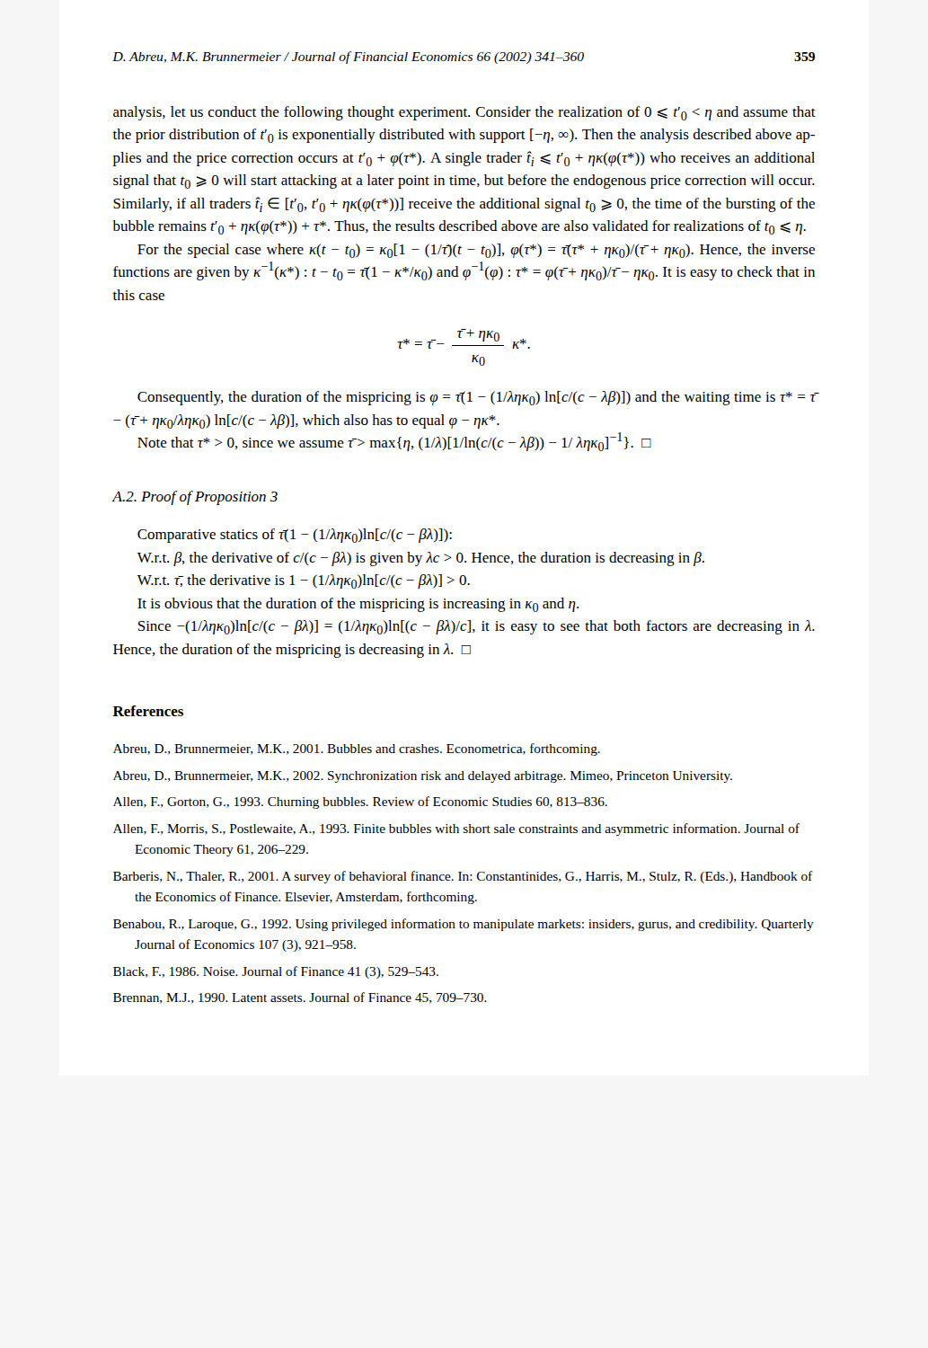D. Abreu, M.K. Brunnermeier / Journal of Financial Economics 66 (2002) 341–360 359
analysis, let us conduct the following thought experiment. Consider the realization of 0 ⩽ t′0 < η and assume that the prior distribution of t′0 is exponentially distributed with support [−η, ∞). Then the analysis described above applies and the price correction occurs at t′0 + φ(τ*). A single trader t̂i ⩽ t′0 + ηκ(φ(τ*)) who receives an additional signal that t0 ⩾ 0 will start attacking at a later point in time, but before the endogenous price correction will occur. Similarly, if all traders t̂i ∈ [t′0, t′0 + ηκ(φ(τ*))] receive the additional signal t0 ⩾ 0, the time of the bursting of the bubble remains t′0 + ηκ(φ(τ*)) + τ*. Thus, the results described above are also validated for realizations of t0 ⩽ η.
For the special case where κ(t − t0) = κ0[1 − (1/τ̄)(t − t0)], φ(τ*) = τ̄(τ* + ηκ0)/(τ̄ + ηκ0). Hence, the inverse functions are given by κ−1(κ*) : t − t0 = τ̄(1 − κ*/κ0) and φ−1(φ) : τ* = φ(τ̄ + ηκ0)/τ̄ − ηκ0. It is easy to check that in this case
τ* = τ̄ − τ̄ + ηκ0 κ0 κ*.
Consequently, the duration of the mispricing is φ = τ̄(1 − (1/ληκ0) ln[c/(c − λβ)]) and the waiting time is τ* = τ̄ − (τ̄ + ηκ0/ληκ0) ln[c/(c − λβ)], which also has to equal φ − ηκ*.
Note that τ* > 0, since we assume τ̄ > max{η, (1/λ)[1/ln(c/(c − λβ)) − 1/ ληκ0]−1}. □
A.2. Proof of Proposition 3
Comparative statics of τ̄(1 − (1/ληκ0)ln[c/(c − βλ)]):
W.r.t. β, the derivative of c/(c − βλ) is given by λc > 0. Hence, the duration is decreasing in β.
W.r.t. τ̄, the derivative is 1 − (1/ληκ0)ln[c/(c − βλ)] > 0.
It is obvious that the duration of the mispricing is increasing in κ0 and η.
Since −(1/ληκ0)ln[c/(c − βλ)] = (1/ληκ0)ln[(c − βλ)/c], it is easy to see that both factors are decreasing in λ. Hence, the duration of the mispricing is decreasing in λ. □
References
Abreu, D., Brunnermeier, M.K., 2001. Bubbles and crashes. Econometrica, forthcoming.
Abreu, D., Brunnermeier, M.K., 2002. Synchronization risk and delayed arbitrage. Mimeo, Princeton University.
Allen, F., Gorton, G., 1993. Churning bubbles. Review of Economic Studies 60, 813–836.
Allen, F., Morris, S., Postlewaite, A., 1993. Finite bubbles with short sale constraints and asymmetric information. Journal of Economic Theory 61, 206–229.
Barberis, N., Thaler, R., 2001. A survey of behavioral finance. In: Constantinides, G., Harris, M., Stulz, R. (Eds.), Handbook of the Economics of Finance. Elsevier, Amsterdam, forthcoming.
Benabou, R., Laroque, G., 1992. Using privileged information to manipulate markets: insiders, gurus, and credibility. Quarterly Journal of Economics 107 (3), 921–958.
Black, F., 1986. Noise. Journal of Finance 41 (3), 529–543.
Brennan, M.J., 1990. Latent assets. Journal of Finance 45, 709–730.